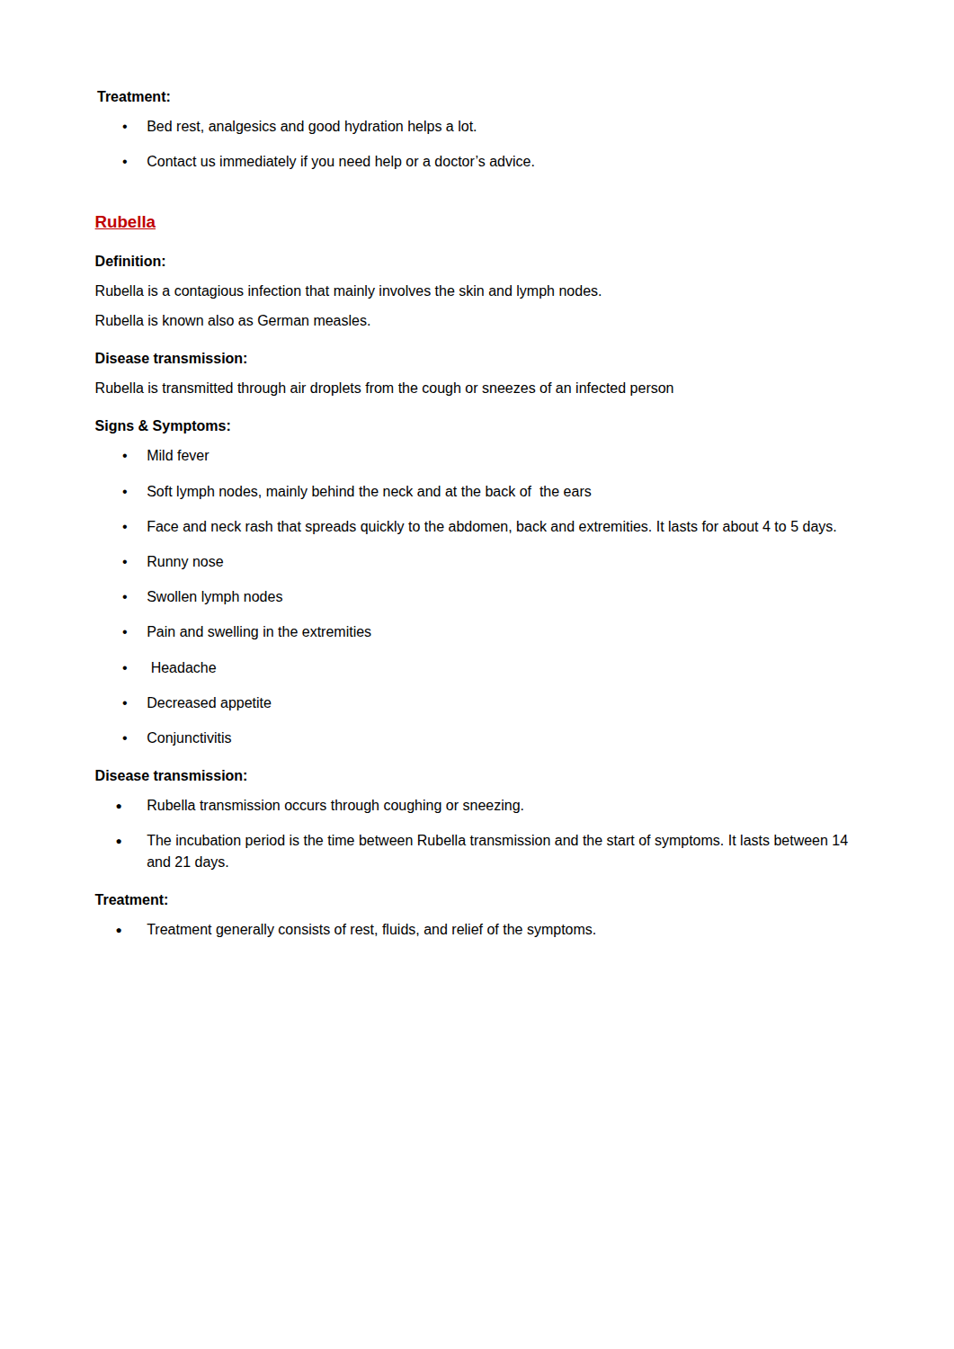Treatment:
Bed rest, analgesics and good hydration helps a lot.
Contact us immediately if you need help or a doctor’s advice.
Rubella
Definition:
Rubella is a contagious infection that mainly involves the skin and lymph nodes.
Rubella is known also as German measles.
Disease transmission:
Rubella is transmitted through air droplets from the cough or sneezes of an infected person
Signs & Symptoms:
Mild fever
Soft lymph nodes, mainly behind the neck and at the back of the ears
Face and neck rash that spreads quickly to the abdomen, back and extremities. It lasts for about 4 to 5 days.
Runny nose
Swollen lymph nodes
Pain and swelling in the extremities
Headache
Decreased appetite
Conjunctivitis
Disease transmission:
Rubella transmission occurs through coughing or sneezing.
The incubation period is the time between Rubella transmission and the start of symptoms. It lasts between 14 and 21 days.
Treatment:
Treatment generally consists of rest, fluids, and relief of the symptoms.